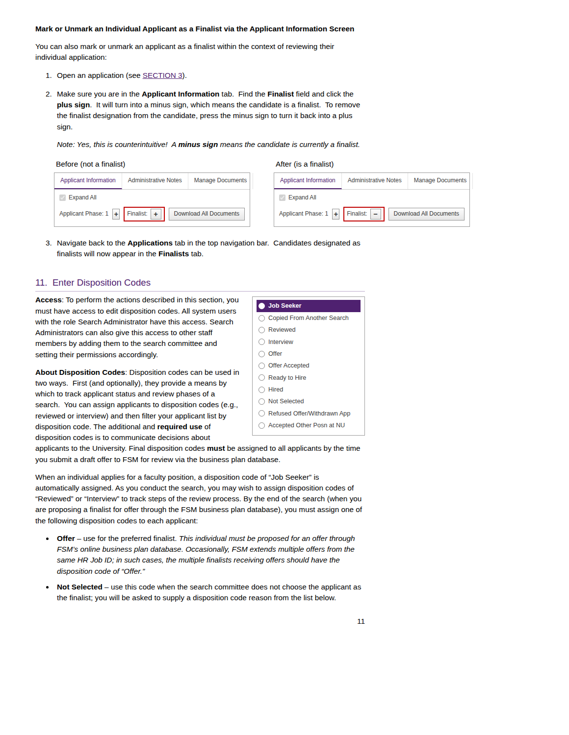Mark or Unmark an Individual Applicant as a Finalist via the Applicant Information Screen
You can also mark or unmark an applicant as a finalist within the context of reviewing their individual application:
Open an application (see SECTION 3).
Make sure you are in the Applicant Information tab. Find the Finalist field and click the plus sign. It will turn into a minus sign, which means the candidate is a finalist. To remove the finalist designation from the candidate, press the minus sign to turn it back into a plus sign.
Note: Yes, this is counterintuitive! A minus sign means the candidate is currently a finalist.
Before (not a finalist)
Applicant Information
Administrative Notes
Manage Documents
Expand All
Applicant Phase: 1 + Finalist:+ Download All Documents
After (is a finalist)
Applicant Information
Administrative Notes
Manage Documents
Expand All
Applicant Phase: 1 + Finalist:− Download All Documents
Navigate back to the Applications tab in the top navigation bar. Candidates designated as finalists will now appear in the Finalists tab.
11. Enter Disposition Codes
Job Seeker
Copied From Another Search
Reviewed
Interview
Offer
Offer Accepted
Ready to Hire
Hired
Not Selected
Refused Offer/Withdrawn App
Accepted Other Posn at NU
Access: To perform the actions described in this section, you must have access to edit disposition codes. All system users with the role Search Administrator have this access. Search Administrators can also give this access to other staff members by adding them to the search committee and setting their permissions accordingly.
About Disposition Codes: Disposition codes can be used in two ways. First (and optionally), they provide a means by which to track applicant status and review phases of a search. You can assign applicants to disposition codes (e.g., reviewed or interview) and then filter your applicant list by disposition code. The additional and required use of disposition codes is to communicate decisions about applicants to the University. Final disposition codes must be assigned to all applicants by the time you submit a draft offer to FSM for review via the business plan database.
When an individual applies for a faculty position, a disposition code of “Job Seeker” is automatically assigned. As you conduct the search, you may wish to assign disposition codes of “Reviewed” or “Interview” to track steps of the review process. By the end of the search (when you are proposing a finalist for offer through the FSM business plan database), you must assign one of the following disposition codes to each applicant:
Offer – use for the preferred finalist. This individual must be proposed for an offer through FSM’s online business plan database. Occasionally, FSM extends multiple offers from the same HR Job ID; in such cases, the multiple finalists receiving offers should have the disposition code of “Offer.”
Not Selected – use this code when the search committee does not choose the applicant as the finalist; you will be asked to supply a disposition code reason from the list below.
11